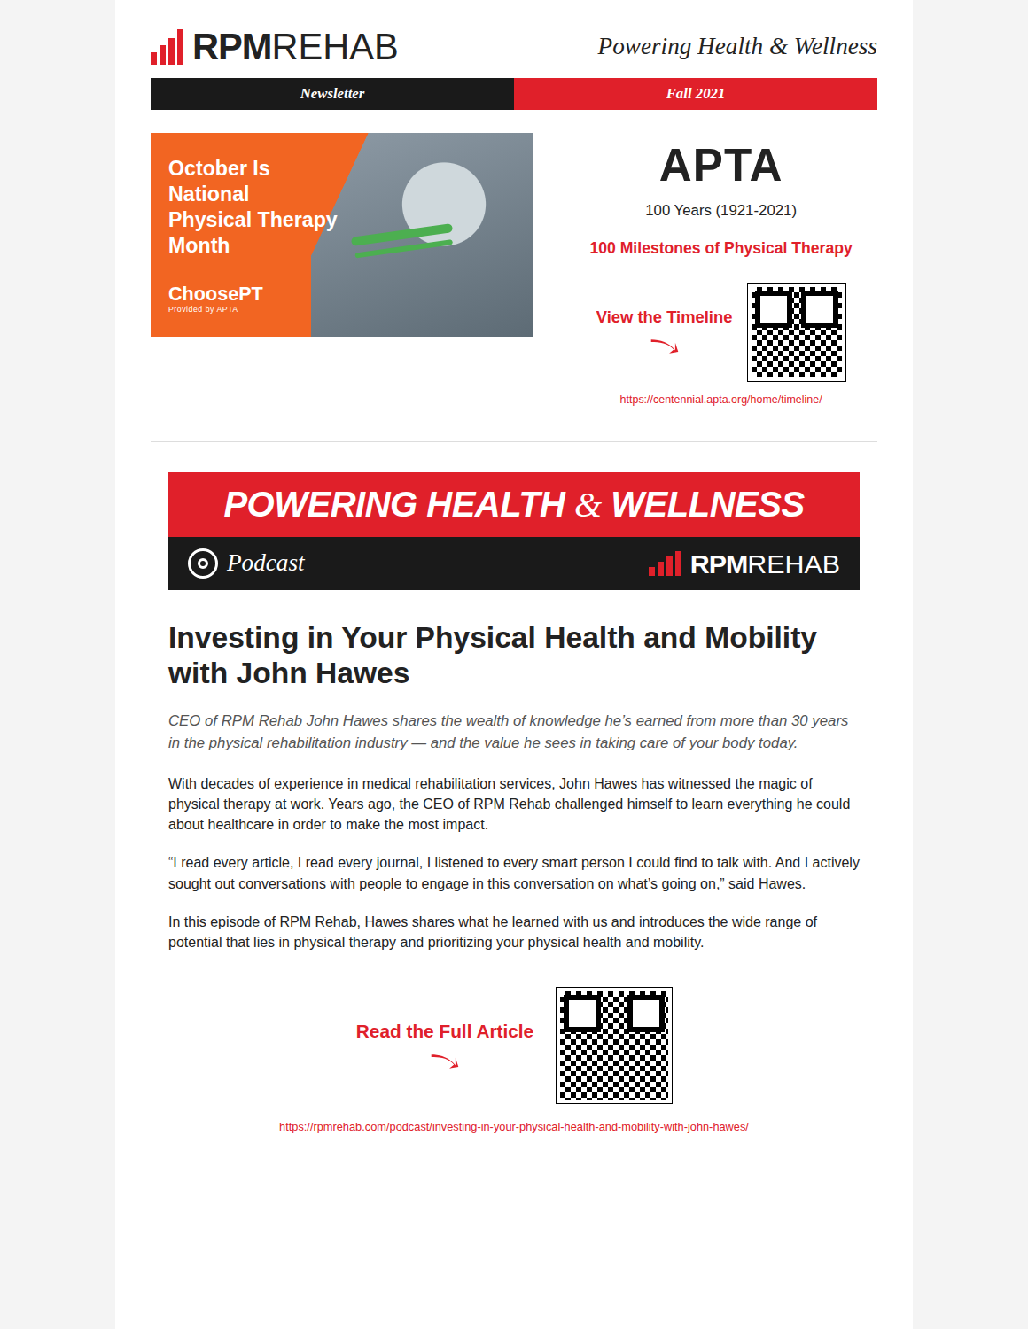RPMREHAB
Powering Health & Wellness
Newsletter
Fall 2021
October Is National
Physical Therapy Month
ChoosePTProvided by APTA
APTA
100 Years (1921-2021)
100 Milestones of Physical Therapy
View the Timeline
https://centennial.apta.org/home/timeline/
POWERING HEALTH & WELLNESS
Podcast
RPMREHAB
Investing in Your Physical Health and Mobility with John Hawes
CEO of RPM Rehab John Hawes shares the wealth of knowledge he’s earned from more than 30 years in the physical rehabilitation industry — and the value he sees in taking care of your body today.
With decades of experience in medical rehabilitation services, John Hawes has witnessed the magic of physical therapy at work. Years ago, the CEO of RPM Rehab challenged himself to learn everything he could about healthcare in order to make the most impact.
“I read every article, I read every journal, I listened to every smart person I could find to talk with. And I actively sought out conversations with people to engage in this conversation on what’s going on,” said Hawes.
In this episode of RPM Rehab, Hawes shares what he learned with us and introduces the wide range of potential that lies in physical therapy and prioritizing your physical health and mobility.
Read the Full Article
https://rpmrehab.com/podcast/investing-in-your-physical-health-and-mobility-with-john-hawes/